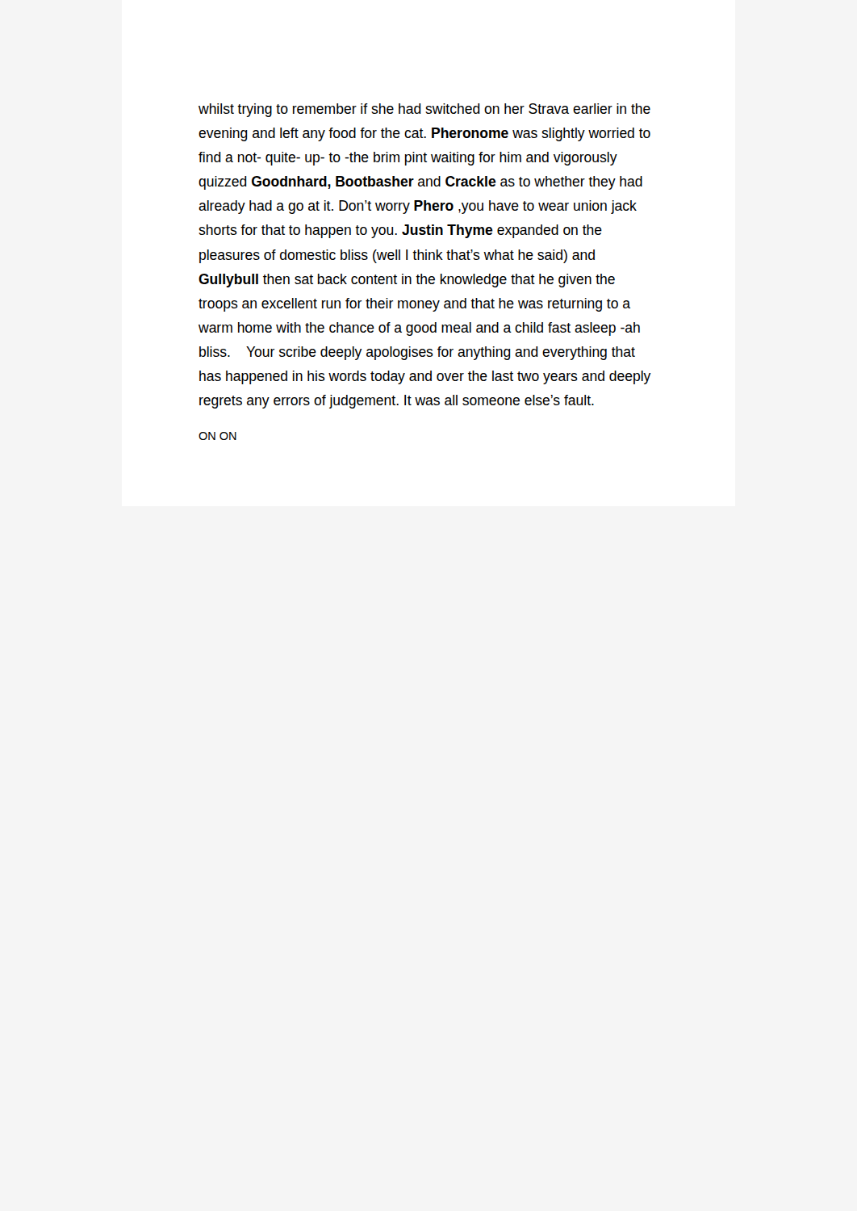whilst trying to remember if she had switched on her Strava earlier in the evening and left any food for the cat. Pheronome was slightly worried to find a not- quite- up- to -the brim pint waiting for him and vigorously quizzed Goodnhard, Bootbasher and Crackle as to whether they had already had a go at it. Don’t worry Phero ,you have to wear union jack shorts for that to happen to you. Justin Thyme expanded on the pleasures of domestic bliss (well I think that’s what he said) and Gullybull then sat back content in the knowledge that he given the troops an excellent run for their money and that he was returning to a warm home with the chance of a good meal and a child fast asleep -ah bliss. Your scribe deeply apologises for anything and everything that has happened in his words today and over the last two years and deeply regrets any errors of judgement. It was all someone else’s fault.
ON ON